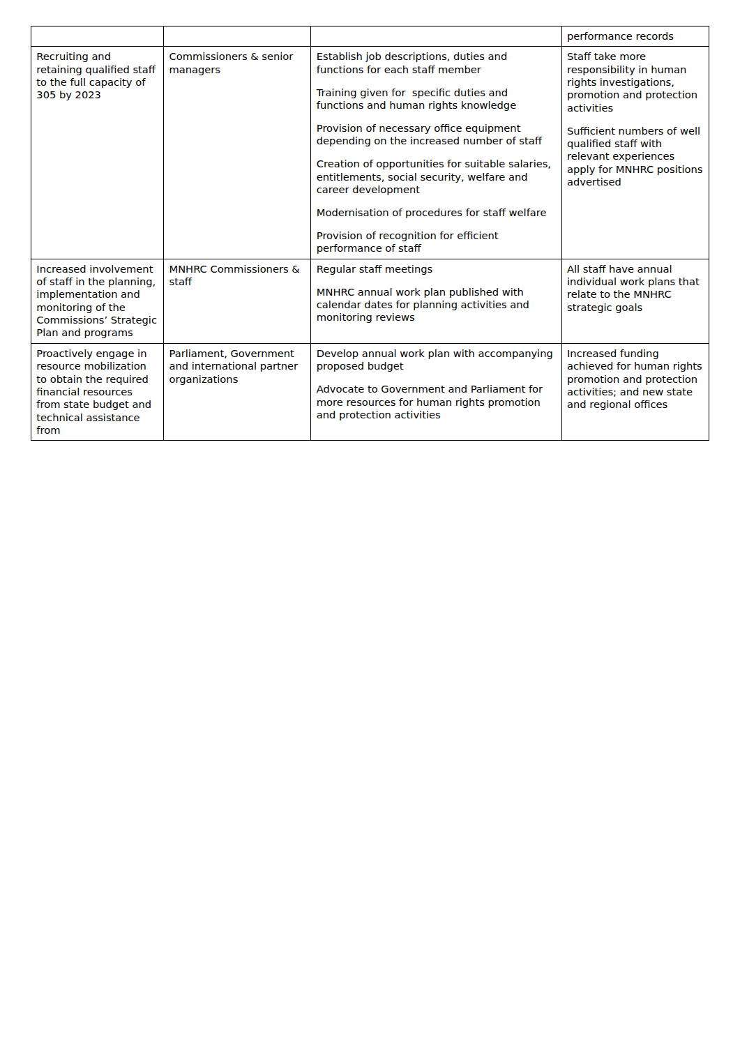| | | | performance records |
| Recruiting and retaining qualified staff to the full capacity of 305 by 2023 | Commissioners & senior managers | Establish job descriptions, duties and functions for each staff member Training given for specific duties and functions and human rights knowledge Provision of necessary office equipment depending on the increased number of staff Creation of opportunities for suitable salaries, entitlements, social security, welfare and career development Modernisation of procedures for staff welfare Provision of recognition for efficient performance of staff | Staff take more responsibility in human rights investigations, promotion and protection activities Sufficient numbers of well qualified staff with relevant experiences apply for MNHRC positions advertised |
| Increased involvement of staff in the planning, implementation and monitoring of the Commissions’ Strategic Plan and programs | MNHRC Commissioners & staff | Regular staff meetings MNHRC annual work plan published with calendar dates for planning activities and monitoring reviews | All staff have annual individual work plans that relate to the MNHRC strategic goals |
| Proactively engage in resource mobilization to obtain the required financial resources from state budget and technical assistance from | Parliament, Government and international partner organizations | Develop annual work plan with accompanying proposed budget Advocate to Government and Parliament for more resources for human rights promotion and protection activities | Increased funding achieved for human rights promotion and protection activities; and new state and regional offices |